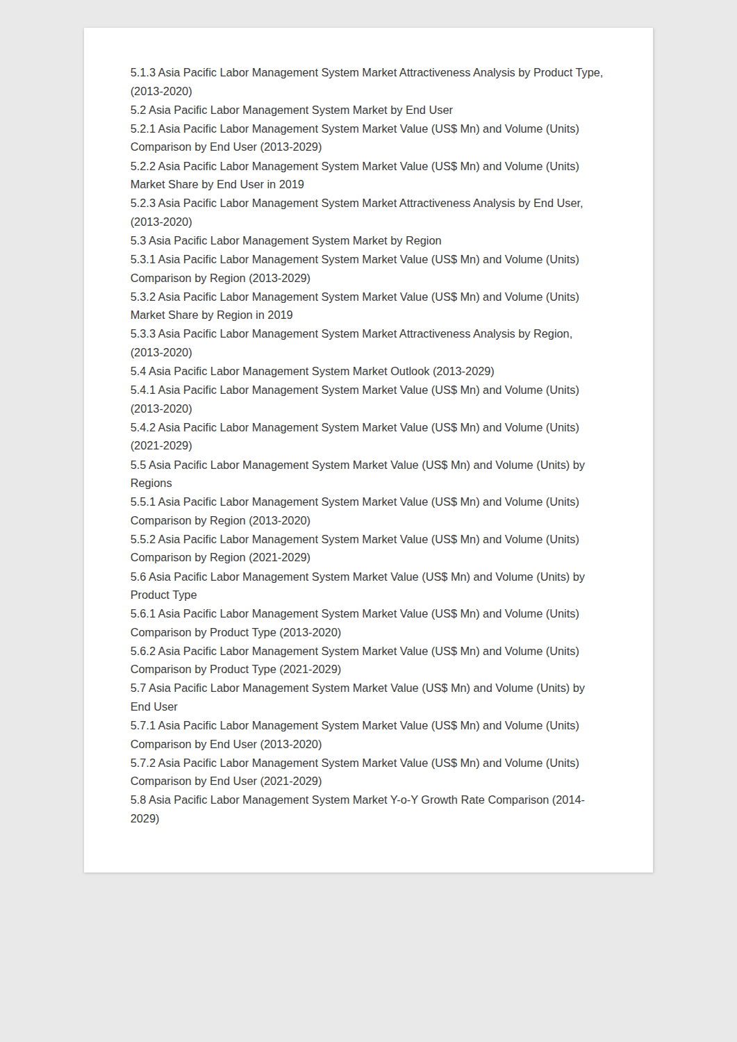5.1.3 Asia Pacific Labor Management System Market Attractiveness Analysis by Product Type, (2013-2020)
5.2 Asia Pacific Labor Management System Market by End User
5.2.1 Asia Pacific Labor Management System Market Value (US$ Mn) and Volume (Units) Comparison by End User (2013-2029)
5.2.2 Asia Pacific Labor Management System Market Value (US$ Mn) and Volume (Units) Market Share by End User in 2019
5.2.3 Asia Pacific Labor Management System Market Attractiveness Analysis by End User, (2013-2020)
5.3 Asia Pacific Labor Management System Market by Region
5.3.1 Asia Pacific Labor Management System Market Value (US$ Mn) and Volume (Units) Comparison by Region (2013-2029)
5.3.2 Asia Pacific Labor Management System Market Value (US$ Mn) and Volume (Units) Market Share by Region in 2019
5.3.3 Asia Pacific Labor Management System Market Attractiveness Analysis by Region, (2013-2020)
5.4 Asia Pacific Labor Management System Market Outlook (2013-2029)
5.4.1 Asia Pacific Labor Management System Market Value (US$ Mn) and Volume (Units) (2013-2020)
5.4.2 Asia Pacific Labor Management System Market Value (US$ Mn) and Volume (Units) (2021-2029)
5.5 Asia Pacific Labor Management System Market Value (US$ Mn) and Volume (Units) by Regions
5.5.1 Asia Pacific Labor Management System Market Value (US$ Mn) and Volume (Units) Comparison by Region (2013-2020)
5.5.2 Asia Pacific Labor Management System Market Value (US$ Mn) and Volume (Units) Comparison by Region (2021-2029)
5.6 Asia Pacific Labor Management System Market Value (US$ Mn) and Volume (Units) by Product Type
5.6.1 Asia Pacific Labor Management System Market Value (US$ Mn) and Volume (Units) Comparison by Product Type (2013-2020)
5.6.2 Asia Pacific Labor Management System Market Value (US$ Mn) and Volume (Units) Comparison by Product Type (2021-2029)
5.7 Asia Pacific Labor Management System Market Value (US$ Mn) and Volume (Units) by End User
5.7.1 Asia Pacific Labor Management System Market Value (US$ Mn) and Volume (Units) Comparison by End User (2013-2020)
5.7.2 Asia Pacific Labor Management System Market Value (US$ Mn) and Volume (Units) Comparison by End User (2021-2029)
5.8 Asia Pacific Labor Management System Market Y-o-Y Growth Rate Comparison (2014-2029)